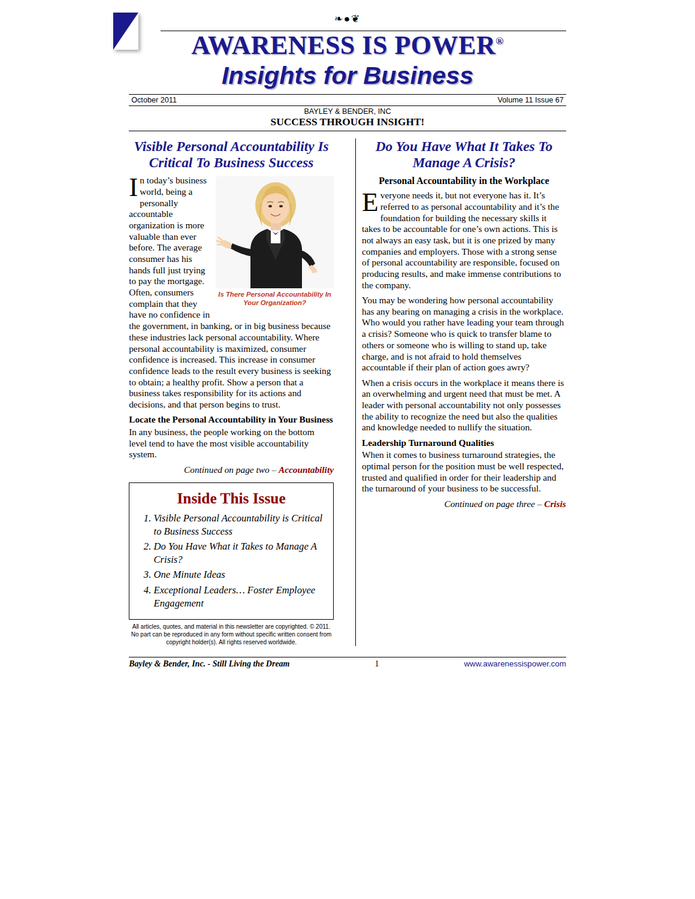❧●❦
AWARENESS IS POWER®
Insights for Business
October 2011 Volume 11 Issue 67
BAYLEY & BENDER, INC
SUCCESS THROUGH INSIGHT!
Visible Personal Accountability Is Critical To Business Success
Is There Personal Accountability In Your Organization?
In today’s business world, being a personally accountable organization is more valuable than ever before. The average consumer has his hands full just trying to pay the mortgage. Often, consumers complain that they have no confidence in the government, in banking, or in big business because these industries lack personal accountability. Where personal accountability is maximized, consumer confidence is increased. This increase in consumer confidence leads to the result every business is seeking to obtain; a healthy profit. Show a person that a business takes responsibility for its actions and decisions, and that person begins to trust.
Locate the Personal Accountability in Your Business
In any business, the people working on the bottom level tend to have the most visible accountability system.
Continued on page two – Accountability
Inside This Issue
Visible Personal Accountability is Critical to Business Success
Do You Have What it Takes to Manage A Crisis?
One Minute Ideas
Exceptional Leaders… Foster Employee Engagement
All articles, quotes, and material in this newsletter are copyrighted. © 2011. No part can be reproduced in any form without specific written consent from copyright holder(s). All rights reserved worldwide.
Do You Have What It Takes To Manage A Crisis?
Personal Accountability in the Workplace
Everyone needs it, but not everyone has it. It’s referred to as personal accountability and it’s the foundation for building the necessary skills it takes to be accountable for one’s own actions. This is not always an easy task, but it is one prized by many companies and employers. Those with a strong sense of personal accountability are responsible, focused on producing results, and make immense contributions to the company.
You may be wondering how personal accountability has any bearing on managing a crisis in the workplace. Who would you rather have leading your team through a crisis? Someone who is quick to transfer blame to others or someone who is willing to stand up, take charge, and is not afraid to hold themselves accountable if their plan of action goes awry?
When a crisis occurs in the workplace it means there is an overwhelming and urgent need that must be met. A leader with personal accountability not only possesses the ability to recognize the need but also the qualities and knowledge needed to nullify the situation.
Leadership Turnaround Qualities
When it comes to business turnaround strategies, the optimal person for the position must be well respected, trusted and qualified in order for their leadership and the turnaround of your business to be successful.
Continued on page three – Crisis
Bayley & Bender, Inc. - Still Living the Dream
1
www.awarenessispower.com